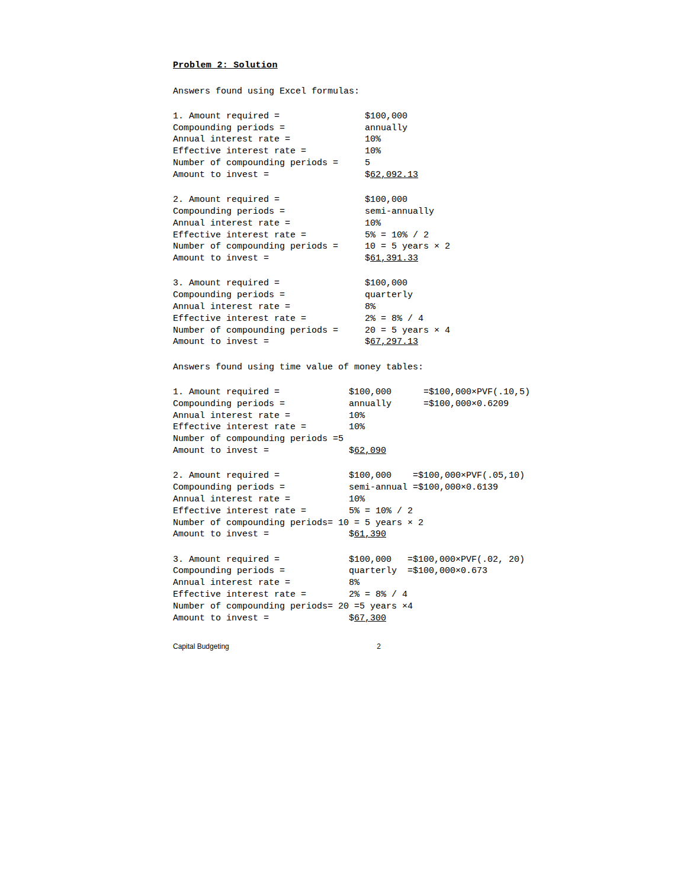Problem 2: Solution
Answers found using Excel formulas:
1. Amount required =                $100,000
Compounding periods =               annually
Annual interest rate =              10%
Effective interest rate =           10%
Number of compounding periods =     5
Amount to invest =                  $62,092.13
2. Amount required =                $100,000
Compounding periods =               semi-annually
Annual interest rate =              10%
Effective interest rate =           5% = 10% / 2
Number of compounding periods =     10 = 5 years × 2
Amount to invest =                  $61,391.33
3. Amount required =                $100,000
Compounding periods =               quarterly
Annual interest rate =              8%
Effective interest rate =           2% = 8% / 4
Number of compounding periods =     20 = 5 years × 4
Amount to invest =                  $67,297.13
Answers found using time value of money tables:
1. Amount required =             $100,000      =$100,000×PVF(.10,5)
Compounding periods =            annually      =$100,000×0.6209
Annual interest rate =           10%
Effective interest rate =        10%
Number of compounding periods =5
Amount to invest =               $62,090
2. Amount required =             $100,000    =$100,000×PVF(.05,10)
Compounding periods =            semi-annual =$100,000×0.6139
Annual interest rate =           10%
Effective interest rate =        5% = 10% / 2
Number of compounding periods= 10 = 5 years × 2
Amount to invest =               $61,390
3. Amount required =             $100,000   =$100,000×PVF(.02, 20)
Compounding periods =            quarterly  =$100,000×0.673
Annual interest rate =           8%
Effective interest rate =        2% = 8% / 4
Number of compounding periods= 20 =5 years ×4
Amount to invest =               $67,300
Capital Budgeting 2